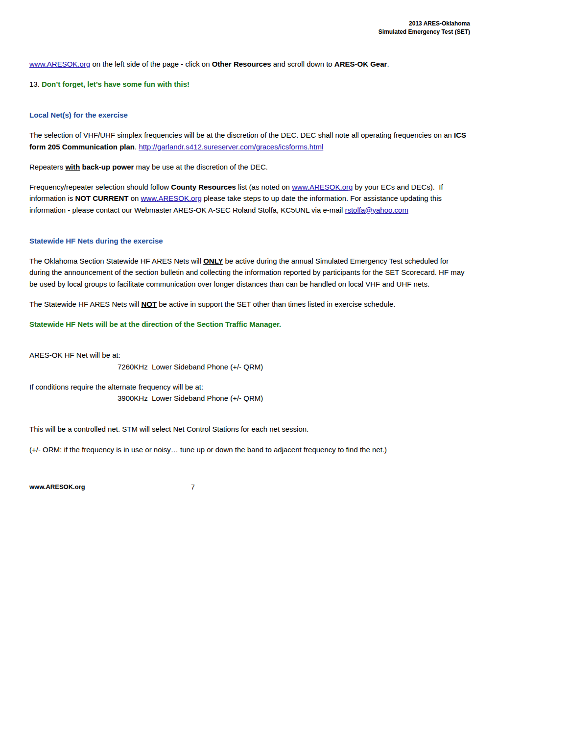2013 ARES-Oklahoma
Simulated Emergency Test (SET)
www.ARESOK.org on the left side of the page - click on Other Resources and scroll down to ARES-OK Gear.
13. Don’t forget, let’s have some fun with this!
Local Net(s) for the exercise
The selection of VHF/UHF simplex frequencies will be at the discretion of the DEC. DEC shall note all operating frequencies on an ICS form 205 Communication plan. http://garlandr.s412.sureserver.com/graces/icsforms.html
Repeaters with back-up power may be use at the discretion of the DEC.
Frequency/repeater selection should follow County Resources list (as noted on www.ARESOK.org by your ECs and DECs). If information is NOT CURRENT on www.ARESOK.org please take steps to up date the information. For assistance updating this information - please contact our Webmaster ARES-OK A-SEC Roland Stolfa, KC5UNL via e-mail rstolfa@yahoo.com
Statewide HF Nets during the exercise
The Oklahoma Section Statewide HF ARES Nets will ONLY be active during the annual Simulated Emergency Test scheduled for during the announcement of the section bulletin and collecting the information reported by participants for the SET Scorecard. HF may be used by local groups to facilitate communication over longer distances than can be handled on local VHF and UHF nets.
The Statewide HF ARES Nets will NOT be active in support the SET other than times listed in exercise schedule.
Statewide HF Nets will be at the direction of the Section Traffic Manager.
ARES-OK HF Net will be at:
7260KHz Lower Sideband Phone (+/- QRM)
If conditions require the alternate frequency will be at:
3900KHz Lower Sideband Phone (+/- QRM)
This will be a controlled net. STM will select Net Control Stations for each net session.
(+/- ORM: if the frequency is in use or noisy… tune up or down the band to adjacent frequency to find the net.)
www.ARESOK.org 7